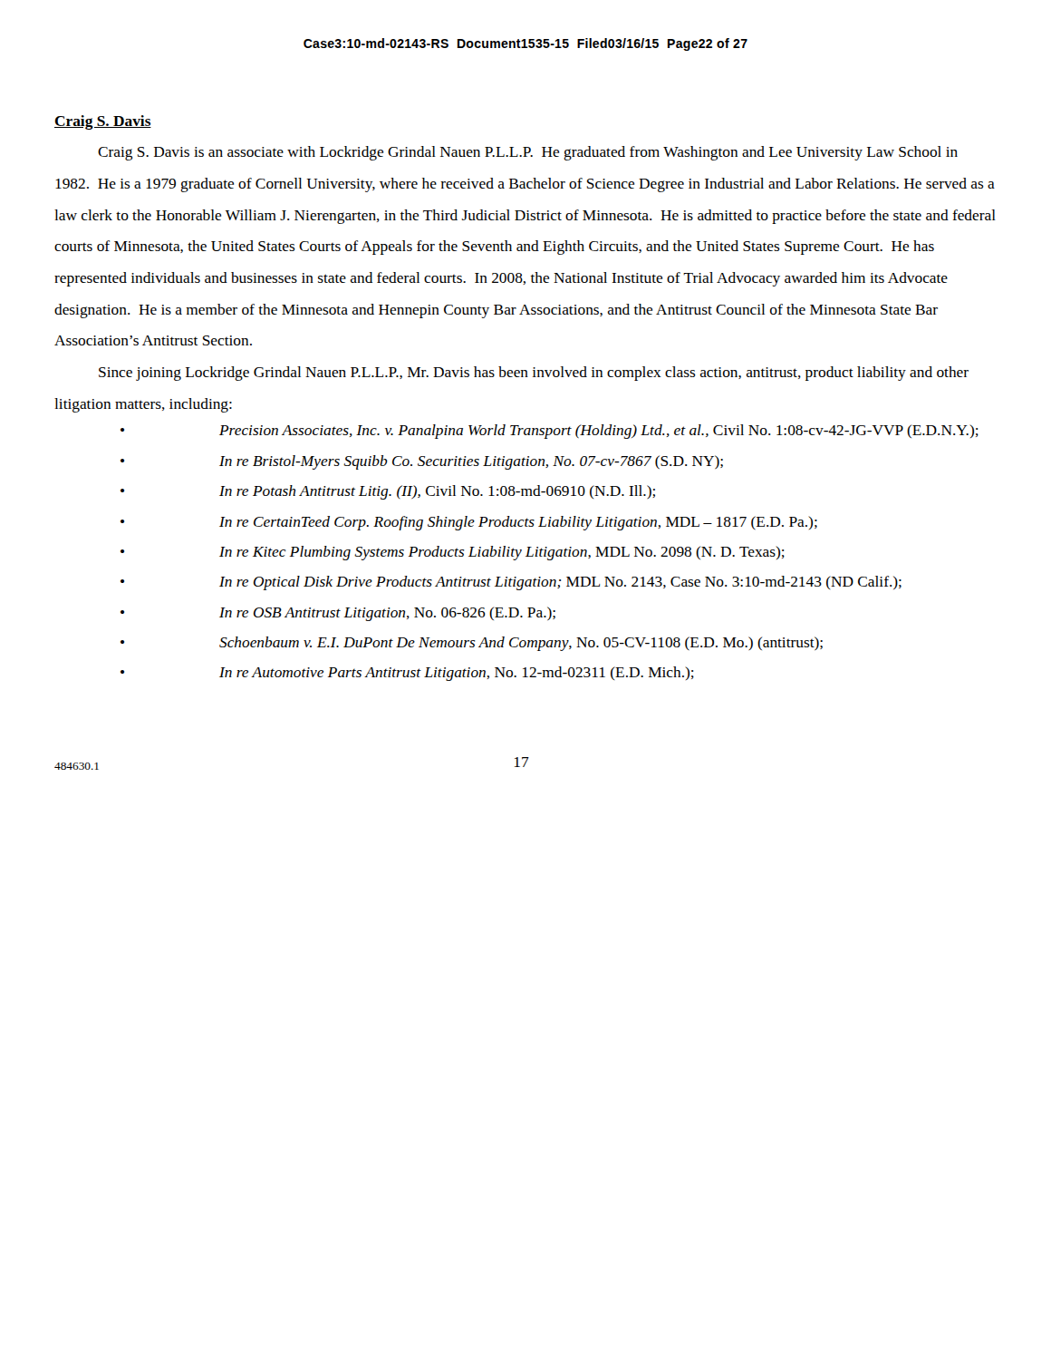Case3:10-md-02143-RS Document1535-15 Filed03/16/15 Page22 of 27
Craig S. Davis
Craig S. Davis is an associate with Lockridge Grindal Nauen P.L.L.P. He graduated from Washington and Lee University Law School in 1982. He is a 1979 graduate of Cornell University, where he received a Bachelor of Science Degree in Industrial and Labor Relations. He served as a law clerk to the Honorable William J. Nierengarten, in the Third Judicial District of Minnesota. He is admitted to practice before the state and federal courts of Minnesota, the United States Courts of Appeals for the Seventh and Eighth Circuits, and the United States Supreme Court. He has represented individuals and businesses in state and federal courts. In 2008, the National Institute of Trial Advocacy awarded him its Advocate designation. He is a member of the Minnesota and Hennepin County Bar Associations, and the Antitrust Council of the Minnesota State Bar Association’s Antitrust Section.
Since joining Lockridge Grindal Nauen P.L.L.P., Mr. Davis has been involved in complex class action, antitrust, product liability and other litigation matters, including:
•Precision Associates, Inc. v. Panalpina World Transport (Holding) Ltd., et al., Civil No. 1:08-cv-42-JG-VVP (E.D.N.Y.);
•In re Bristol-Myers Squibb Co. Securities Litigation, No. 07-cv-7867 (S.D. NY);
•In re Potash Antitrust Litig. (II), Civil No. 1:08-md-06910 (N.D. Ill.);
•In re CertainTeed Corp. Roofing Shingle Products Liability Litigation, MDL – 1817 (E.D. Pa.);
•In re Kitec Plumbing Systems Products Liability Litigation, MDL No. 2098 (N. D. Texas);
•In re Optical Disk Drive Products Antitrust Litigation; MDL No. 2143, Case No. 3:10-md-2143 (ND Calif.);
•In re OSB Antitrust Litigation, No. 06-826 (E.D. Pa.);
•Schoenbaum v. E.I. DuPont De Nemours And Company, No. 05-CV-1108 (E.D. Mo.) (antitrust);
•In re Automotive Parts Antitrust Litigation, No. 12-md-02311 (E.D. Mich.);
484630.1 17